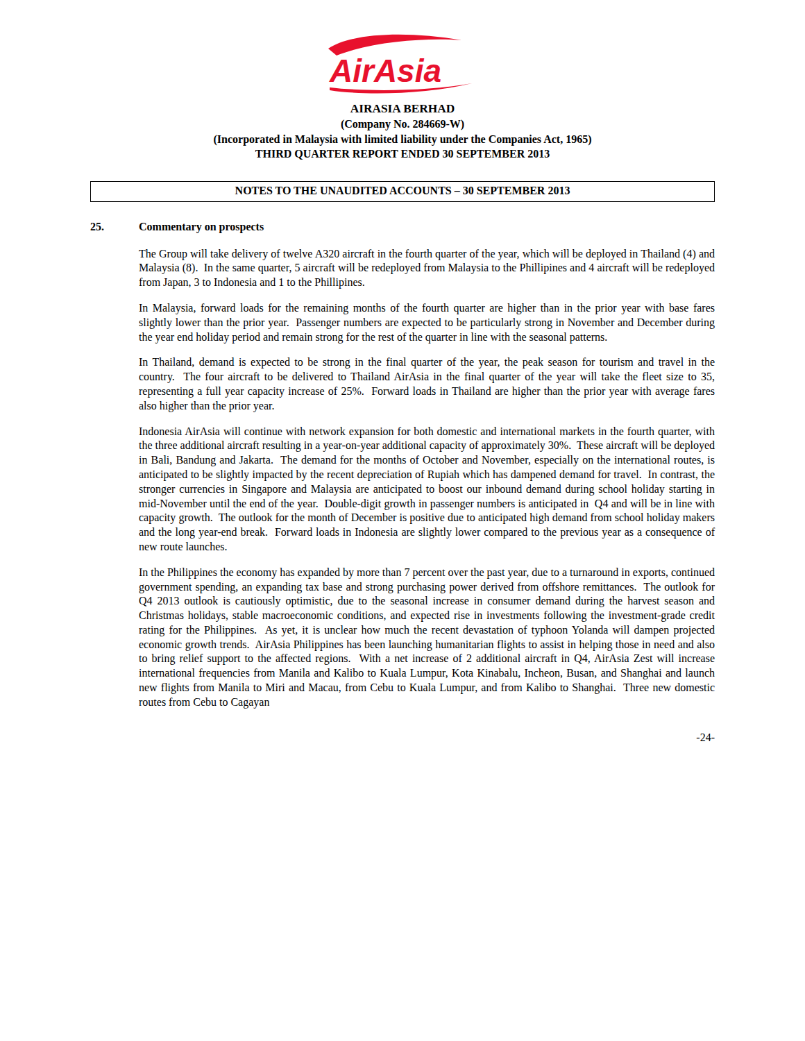AirAsia
AIRASIA BERHAD
(Company No. 284669-W)
(Incorporated in Malaysia with limited liability under the Companies Act, 1965)
THIRD QUARTER REPORT ENDED 30 SEPTEMBER 2013
NOTES TO THE UNAUDITED ACCOUNTS – 30 SEPTEMBER 2013
25.
Commentary on prospects
The Group will take delivery of twelve A320 aircraft in the fourth quarter of the year, which will be deployed in Thailand (4) and Malaysia (8). In the same quarter, 5 aircraft will be redeployed from Malaysia to the Phillipines and 4 aircraft will be redeployed from Japan, 3 to Indonesia and 1 to the Phillipines.
In Malaysia, forward loads for the remaining months of the fourth quarter are higher than in the prior year with base fares slightly lower than the prior year. Passenger numbers are expected to be particularly strong in November and December during the year end holiday period and remain strong for the rest of the quarter in line with the seasonal patterns.
In Thailand, demand is expected to be strong in the final quarter of the year, the peak season for tourism and travel in the country. The four aircraft to be delivered to Thailand AirAsia in the final quarter of the year will take the fleet size to 35, representing a full year capacity increase of 25%. Forward loads in Thailand are higher than the prior year with average fares also higher than the prior year.
Indonesia AirAsia will continue with network expansion for both domestic and international markets in the fourth quarter, with the three additional aircraft resulting in a year-on-year additional capacity of approximately 30%. These aircraft will be deployed in Bali, Bandung and Jakarta. The demand for the months of October and November, especially on the international routes, is anticipated to be slightly impacted by the recent depreciation of Rupiah which has dampened demand for travel. In contrast, the stronger currencies in Singapore and Malaysia are anticipated to boost our inbound demand during school holiday starting in mid-November until the end of the year. Double-digit growth in passenger numbers is anticipated in Q4 and will be in line with capacity growth. The outlook for the month of December is positive due to anticipated high demand from school holiday makers and the long year-end break. Forward loads in Indonesia are slightly lower compared to the previous year as a consequence of new route launches.
In the Philippines the economy has expanded by more than 7 percent over the past year, due to a turnaround in exports, continued government spending, an expanding tax base and strong purchasing power derived from offshore remittances. The outlook for Q4 2013 outlook is cautiously optimistic, due to the seasonal increase in consumer demand during the harvest season and Christmas holidays, stable macroeconomic conditions, and expected rise in investments following the investment-grade credit rating for the Philippines. As yet, it is unclear how much the recent devastation of typhoon Yolanda will dampen projected economic growth trends. AirAsia Philippines has been launching humanitarian flights to assist in helping those in need and also to bring relief support to the affected regions. With a net increase of 2 additional aircraft in Q4, AirAsia Zest will increase international frequencies from Manila and Kalibo to Kuala Lumpur, Kota Kinabalu, Incheon, Busan, and Shanghai and launch new flights from Manila to Miri and Macau, from Cebu to Kuala Lumpur, and from Kalibo to Shanghai. Three new domestic routes from Cebu to Cagayan
-24-